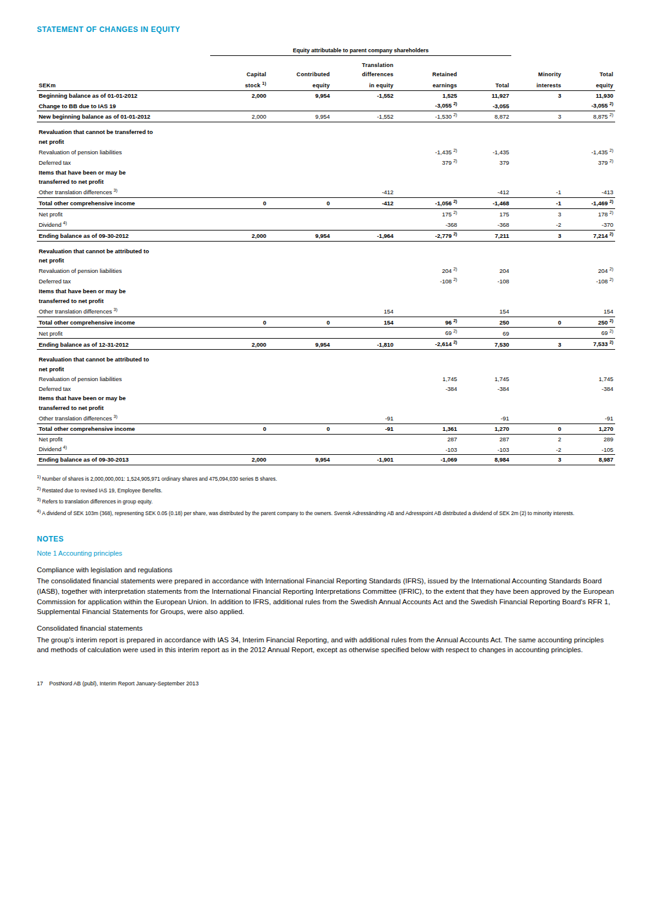STATEMENT OF CHANGES IN EQUITY
| | Equity attributable to parent company shareholders | | |
| | | | Translation | | | | |
| | Capital | Contributed | differences | Retained | | Minority | Total |
| SEKm | stock 1) | equity | in equity | earnings | Total | interests | equity |
| Beginning balance as of 01-01-2012 | 2,000 | 9,954 | -1,552 | 1,525 | 11,927 | 3 | 11,930 |
| Change to BB due to IAS 19 | | | | -3,055 2) | -3,055 | | -3,055 2) |
| New beginning balance as of 01-01-2012 | 2,000 | 9,954 | -1,552 | -1,530 2) | 8,872 | 3 | 8,875 2) |
| Revaluation that cannot be transferred to | |
| net profit | |
| Revaluation of pension liabilities | | | | -1,435 2) | -1,435 | | -1,435 2) |
| Deferred tax | | | | 379 2) | 379 | | 379 2) |
| Items that have been or may be | |
| transferred to net profit | |
| Other translation differences 3) | | | -412 | | -412 | -1 | -413 |
| Total other comprehensive income | 0 | 0 | -412 | -1,056 2) | -1,468 | -1 | -1,469 2) |
| Net profit | | | | 175 2) | 175 | 3 | 178 2) |
| Dividend 4) | | | | -368 | -368 | -2 | -370 |
| Ending balance as of 09-30-2012 | 2,000 | 9,954 | -1,964 | -2,779 2) | 7,211 | 3 | 7,214 2) |
| Revaluation that cannot be attributed to | |
| net profit | |
| Revaluation of pension liabilities | | | | 204 2) | 204 | | 204 2) |
| Deferred tax | | | | -108 2) | -108 | | -108 2) |
| Items that have been or may be | |
| transferred to net profit | |
| Other translation differences 3) | | | 154 | | 154 | | 154 |
| Total other comprehensive income | 0 | 0 | 154 | 96 2) | 250 | 0 | 250 2) |
| Net profit | | | | 69 2) | 69 | | 69 2) |
| Ending balance as of 12-31-2012 | 2,000 | 9,954 | -1,810 | -2,614 2) | 7,530 | 3 | 7,533 2) |
| Revaluation that cannot be attributed to | |
| net profit | |
| Revaluation of pension liabilities | | | | 1,745 | 1,745 | | 1,745 |
| Deferred tax | | | | -384 | -384 | | -384 |
| Items that have been or may be | |
| transferred to net profit | |
| Other translation differences 3) | | | -91 | | -91 | | -91 |
| Total other comprehensive income | 0 | 0 | -91 | 1,361 | 1,270 | 0 | 1,270 |
| Net profit | | | | 287 | 287 | 2 | 289 |
| Dividend 4) | | | | -103 | -103 | -2 | -105 |
| Ending balance as of 09-30-2013 | 2,000 | 9,954 | -1,901 | -1,069 | 8,984 | 3 | 8,987 |
1) Number of shares is 2,000,000,001: 1,524,905,971 ordinary shares and 475,094,030 series B shares.
2) Restated due to revised IAS 19, Employee Benefits.
3) Refers to translation differences in group equity.
4) A dividend of SEK 103m (368), representing SEK 0.05 (0.18) per share, was distributed by the parent company to the owners. Svensk Adressändring AB and Adresspoint AB distributed a dividend of SEK 2m (2) to minority interests.
NOTES
Note 1 Accounting principles
Compliance with legislation and regulations
The consolidated financial statements were prepared in accordance with International Financial Reporting Standards (IFRS), issued by the International Accounting Standards Board (IASB), together with interpretation statements from the International Financial Reporting Interpretations Committee (IFRIC), to the extent that they have been approved by the European Commission for application within the European Union. In addition to IFRS, additional rules from the Swedish Annual Accounts Act and the Swedish Financial Reporting Board's RFR 1, Supplemental Financial Statements for Groups, were also applied.
Consolidated financial statements
The group's interim report is prepared in accordance with IAS 34, Interim Financial Reporting, and with additional rules from the Annual Accounts Act. The same accounting principles and methods of calculation were used in this interim report as in the 2012 Annual Report, except as otherwise specified below with respect to changes in accounting principles.
17 PostNord AB (publ), Interim Report January-September 2013